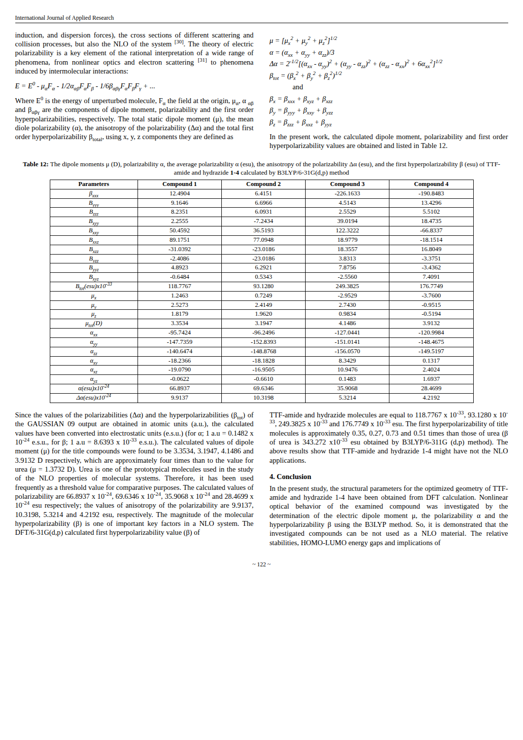International Journal of Applied Research
induction, and dispersion forces), the cross sections of different scattering and collision processes, but also the NLO of the system [30]. The theory of electric polarizability is a key element of the rational interpretation of a wide range of phenomena, from nonlinear optics and electron scattering [31] to phenomena induced by intermolecular interactions:
E = E0 - μαFα - 1/2ααβFαFβ - 1/6βαβγFαFβFγ + ...
Where E0 is the energy of unperturbed molecule, Fα the field at the origin, μα, α αβ and βαβγ are the components of dipole moment, polarizability and the first order hyperpolarizabilities, respectively. The total static dipole moment (μ), the mean diole polarizability (α), the anisotropy of the polarizability (Δα) and the total first order hyperpolarizability βtotal, using x, y, z components they are defined as
μ = [μx2 + μy2 + μz2]1/2
α = (αxx + αyy + αzz)/3
Δα = 2-1/2[(αxx - αyy)2 + (αyy - αzz)2 + (αzz - αxx)2 + 6αxx2]1/2
βtot = (βx2 + βy2 + βz2)1/2
and
βx = βxxx + βxyz + βxzz
βy = βyyy + βxxy + βyzz
βz = βzzz + βxxz + βyyz
In the present work, the calculated dipole moment, polarizability and first order hyperpolarizability values are obtained and listed in Table 12.
Table 12: The dipole moments μ (D), polarizability α, the average polarizability α (esu), the anisotropy of the polarizability Δα (esu), and the first hyperpolarizability β (esu) of TTF-amide and hydrazide 1-4 calculated by B3LYP/6-31G(d,p) method
| Parameters | Compound 1 | Compound 2 | Compound 3 | Compound 4 |
| --- | --- | --- | --- | --- |
| β xxx | 12.4904 | 6.4151 | -226.1633 | -190.8483 |
| B yyy | 9.1646 | 6.6966 | 4.5143 | 13.4296 |
| B zzz | 8.2351 | 6.0931 | 2.5529 | 5.5102 |
| B xyy | 2.2555 | -7.2434 | 39.0194 | 18.4735 |
| B xxy | 50.4592 | 36.5193 | 122.3222 | -66.8337 |
| B xxz | 89.1751 | 77.0948 | 18.9779 | -18.1514 |
| B xzz | -31.0392 | -23.0186 | 18.3557 | 16.8049 |
| B yzz | -2.4086 | -23.0186 | 3.8313 | -3.3751 |
| B yyz | 4.8923 | 6.2921 | 7.8756 | -3.4362 |
| B xyz | -0.6484 | 0.5343 | -2.5560 | 7.4091 |
| B tot (esu)x10 -33 | 118.7767 | 93.1280 | 249.3825 | 176.7749 |
| μ x | 1.2463 | 0.7249 | -2.9529 | -3.7600 |
| μ y | 2.5273 | 2.4149 | 2.7430 | -0.9515 |
| μ z | 1.8179 | 1.9620 | 0.9834 | -0.5194 |
| μ tot (D) | 3.3534 | 3.1947 | 4.1486 | 3.9132 |
| α xx | -95.7424 | -96.2496 | -127.0441 | -120.9984 |
| α yy | -147.7359 | -152.8393 | -151.0141 | -148.4675 |
| α zz | -140.6474 | -148.8768 | -156.0570 | -149.5197 |
| α xy | -18.2366 | -18.1828 | 8.3429 | 0.1317 |
| α xz | -19.0790 | -16.9505 | 10.9476 | 2.4024 |
| α yz | -0.0622 | -0.6610 | 0.1483 | 1.6937 |
| α(esu)x10 -24 | 66.8937 | 69.6346 | 35.9068 | 28.4699 |
| Δα(esu)x10 -24 | 9.9137 | 10.3198 | 5.3214 | 4.2192 |
Since the values of the polarizabilities (Δα) and the hyperpolarizabilities (βtot) of the GAUSSIAN 09 output are obtained in atomic units (a.u.), the calculated values have been converted into electrostatic units (e.s.u.) (for α; 1 a.u = 0.1482 x 10-24 e.s.u., for β; 1 a.u = 8.6393 x 10-33 e.s.u.). The calculated values of dipole moment (μ) for the title compounds were found to be 3.3534, 3.1947, 4.1486 and 3.9132 D respectively, which are approximately four times than to the value for urea (μ = 1.3732 D). Urea is one of the prototypical molecules used in the study of the NLO properties of molecular systems. Therefore, it has been used frequently as a threshold value for comparative purposes. The calculated values of polarizability are 66.8937 x 10-24, 69.6346 x 10-24, 35.9068 x 10-24 and 28.4699 x 10-24 esu respectively; the values of anisotropy of the polarizability are 9.9137, 10.3198, 5.3214 and 4.2192 esu, respectively. The magnitude of the molecular hyperpolarizability (β) is one of important key factors in a NLO system. The DFT/6-31G(d,p) calculated first hyperpolarizability value (β) of
TTF-amide and hydrazide molecules are equal to 118.7767 x 10-33, 93.1280 x 10-33, 249.3825 x 10-33 and 176.7749 x 10-33 esu. The first hyperpolarizability of title molecules is approximately 0.35, 0.27, 0.73 and 0.51 times than those of urea (β of urea is 343.272 x10-33 esu obtained by B3LYP/6-311G (d,p) method). The above results show that TTF-amide and hydrazide 1-4 might have not the NLO applications.
4. Conclusion
In the present study, the structural parameters for the optimized geometry of TTF-amide and hydrazide 1-4 have been obtained from DFT calculation. Nonlinear optical behavior of the examined compound was investigated by the determination of the electric dipole moment μ, the polarizability α and the hyperpolarizability β using the B3LYP method. So, it is demonstrated that the investigated compounds can be not used as a NLO material. The relative stabilities, HOMO-LUMO energy gaps and implications of
~ 122 ~